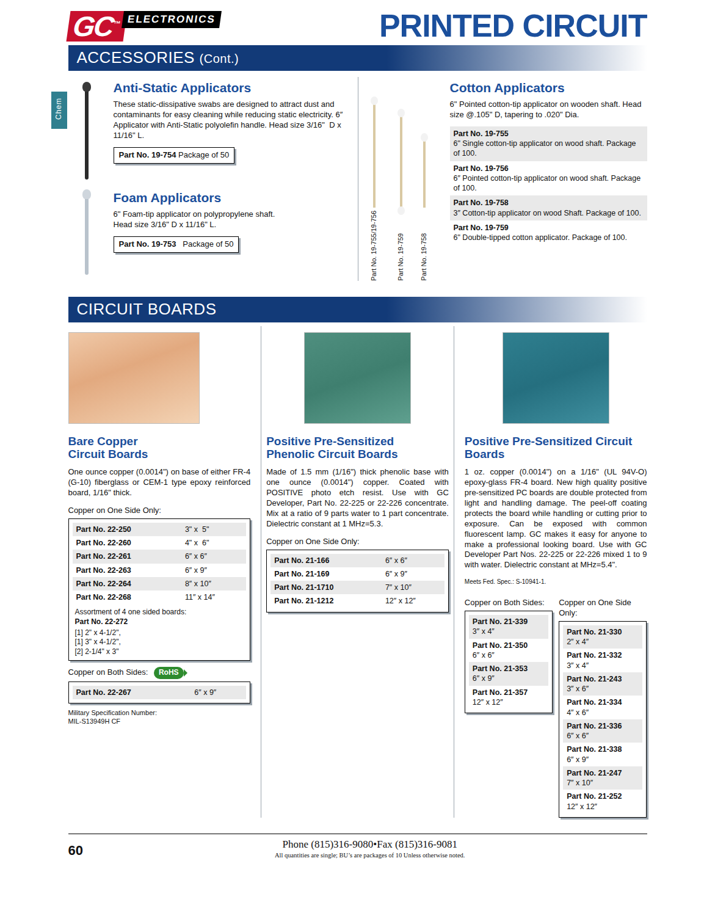Chem
GC™ELECTRONICS
PRINTED CIRCUIT
ACCESSORIES (Cont.)
Anti-Static Applicators
These static-dissipative swabs are designed to attract dust and contaminants for easy cleaning while reducing static electricity. 6″ Applicator with Anti-Static polyolefin handle. Head size 3/16" D x 11/16" L.
Part No. 19-754 Package of 50
Foam Applicators
6" Foam-tip applicator on polypropylene shaft.
Head size 3/16" D x 11/16" L.
Part No. 19-753 Package of 50
Part No. 19-755/19-756
Part No. 19-759
Part No. 19-758
Cotton Applicators
6" Pointed cotton-tip applicator on wooden shaft. Head size @.105" D, tapering to .020" Dia.
| Part No. 19-755 6" Single cotton-tip applicator on wood shaft. Package of 100. |
| Part No. 19-756 6″ Pointed cotton-tip applicator on wood shaft. Package of 100. |
| Part No. 19-758 3″ Cotton-tip applicator on wood Shaft. Package of 100. |
| Part No. 19-759 6" Double-tipped cotton applicator. Package of 100. |
CIRCUIT BOARDS
Bare Copper
Circuit Boards
One ounce copper (0.0014") on base of either FR-4 (G-10) fiberglass or CEM-1 type epoxy reinforced board, 1/16" thick.
Copper on One Side Only:
| Part No. 22-250 | 3" x 5" |
| Part No. 22-260 | 4" x 6" |
| Part No. 22-261 | 6″ x 6″ |
| Part No. 22-263 | 6″ x 9″ |
| Part No. 22-264 | 8″ x 10″ |
| Part No. 22-268 | 11″ x 14″ |
Assortment of 4 one sided boards:
Part No. 22-272
[1] 2" x 4-1/2",
[1] 3" x 4-1/2",
[2] 2-1/4" x 3"
Copper on Both Sides: RoHS
| Part No. 22-267 | 6″ x 9″ |
Military Specification Number:
MIL-S13949H CF
Positive Pre-Sensitized
Phenolic Circuit Boards
Made of 1.5 mm (1/16") thick phenolic base with one ounce (0.0014") copper. Coated with POSITIVE photo etch resist. Use with GC Developer, Part No. 22-225 or 22-226 concentrate. Mix at a ratio of 9 parts water to 1 part concentrate. Dielectric constant at 1 MHz=5.3.
Copper on One Side Only:
| Part No. 21-166 | 6″ x 6″ |
| Part No. 21-169 | 6″ x 9″ |
| Part No. 21-1710 | 7″ x 10″ |
| Part No. 21-1212 | 12″ x 12″ |
Positive Pre-Sensitized Circuit Boards
1 oz. copper (0.0014") on a 1/16" (UL 94V-O) epoxy-glass FR-4 board. New high quality positive pre-sensitized PC boards are double protected from light and handling damage. The peel-off coating protects the board while handling or cutting prior to exposure. Can be exposed with common fluorescent lamp. GC makes it easy for anyone to make a professional looking board. Use with GC Developer Part Nos. 22-225 or 22-226 mixed 1 to 9 with water. Dielectric constant at MHz=5.4".
Meets Fed. Spec.: S-10941-1.
Copper on Both Sides:
| Part No. 21-339 3″ x 4″ |
| Part No. 21-350 6″ x 6″ |
| Part No. 21-353 6″ x 9″ |
| Part No. 21-357 12″ x 12″ |
Copper on One Side Only:
| Part No. 21-330 2″ x 4″ |
| Part No. 21-332 3″ x 4″ |
| Part No. 21-243 3″ x 6″ |
| Part No. 21-334 4″ x 6″ |
| Part No. 21-336 6″ x 6″ |
| Part No. 21-338 6″ x 9″ |
| Part No. 21-247 7″ x 10″ |
| Part No. 21-252 12″ x 12″ |
60
Phone (815)316-9080•Fax (815)316-9081
All quantities are single; BU’s are packages of 10 Unless otherwise noted.